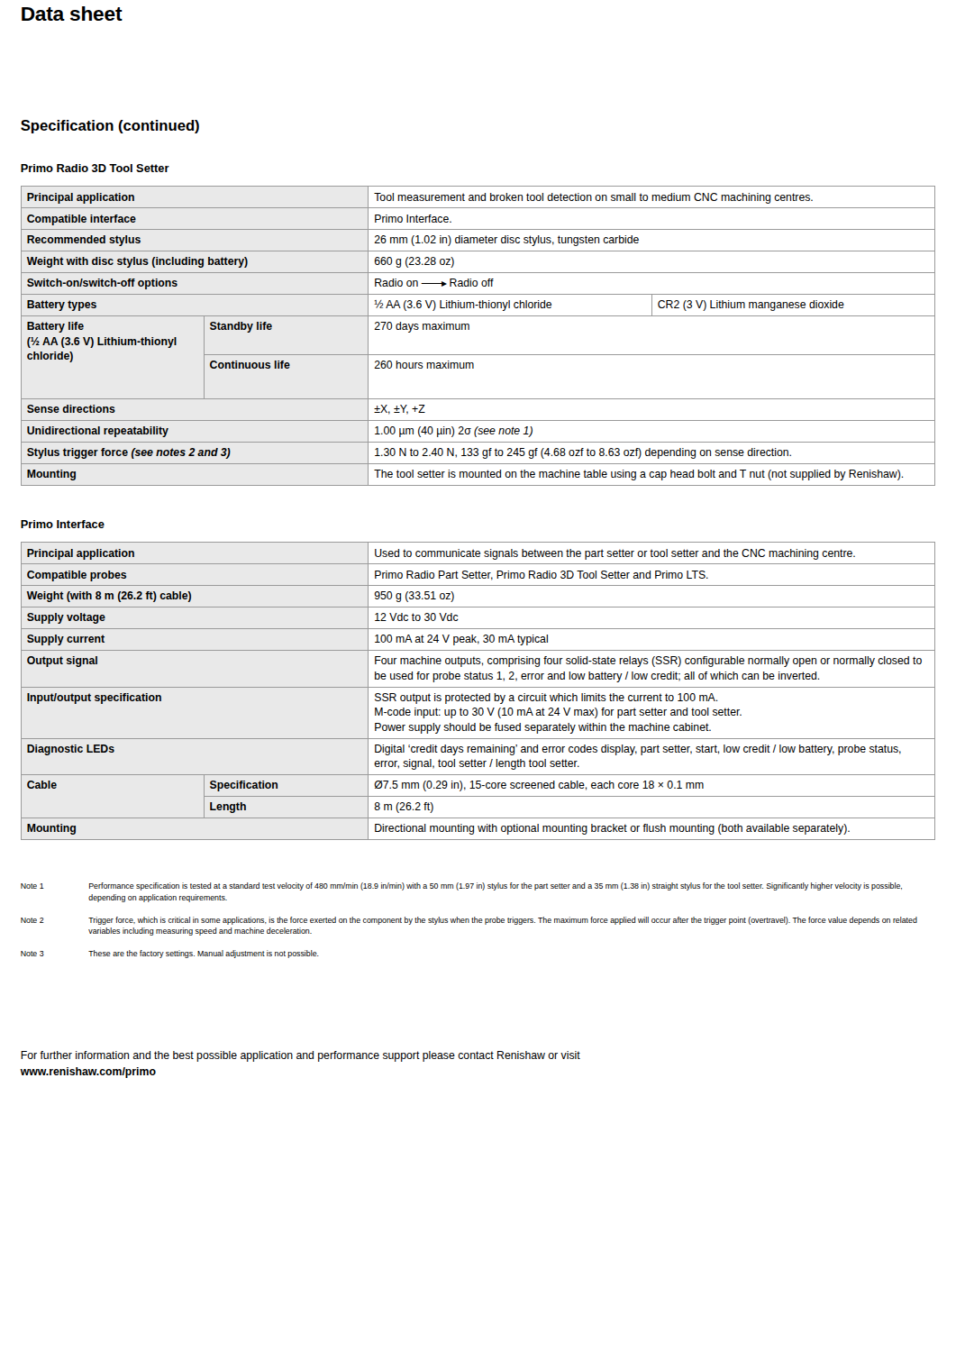Data sheet
Specification (continued)
Primo Radio 3D Tool Setter
| Principal application | Tool measurement and broken tool detection on small to medium CNC machining centres. |
| Compatible interface | Primo Interface. |
| Recommended stylus | 26 mm (1.02 in) diameter disc stylus, tungsten carbide |
| Weight with disc stylus (including battery) | 660 g (23.28 oz) |
| Switch-on/switch-off options | Radio on ——▸ Radio off |
| Battery types | ½ AA (3.6 V) Lithium-thionyl chloride | CR2 (3 V) Lithium manganese dioxide |
| Battery life (½ AA (3.6 V) Lithium-thionyl chloride) | Standby life | 270 days maximum |
| Continuous life | 260 hours maximum |
| Sense directions | ±X, ±Y, +Z |
| Unidirectional repeatability | 1.00 µm (40 µin) 2σ (see note 1) |
| Stylus trigger force (see notes 2 and 3) | 1.30 N to 2.40 N, 133 gf to 245 gf (4.68 ozf to 8.63 ozf) depending on sense direction. |
| Mounting | The tool setter is mounted on the machine table using a cap head bolt and T nut (not supplied by Renishaw). |
Primo Interface
| Principal application | Used to communicate signals between the part setter or tool setter and the CNC machining centre. |
| Compatible probes | Primo Radio Part Setter, Primo Radio 3D Tool Setter and Primo LTS. |
| Weight (with 8 m (26.2 ft) cable) | 950 g (33.51 oz) |
| Supply voltage | 12 Vdc to 30 Vdc |
| Supply current | 100 mA at 24 V peak, 30 mA typical |
| Output signal | Four machine outputs, comprising four solid-state relays (SSR) configurable normally open or normally closed to be used for probe status 1, 2, error and low battery / low credit; all of which can be inverted. |
| Input/output specification | SSR output is protected by a circuit which limits the current to 100 mA. M-code input: up to 30 V (10 mA at 24 V max) for part setter and tool setter. Power supply should be fused separately within the machine cabinet. |
| Diagnostic LEDs | Digital ‘credit days remaining’ and error codes display, part setter, start, low credit / low battery, probe status, error, signal, tool setter / length tool setter. |
| Cable | Specification | Ø7.5 mm (0.29 in), 15-core screened cable, each core 18 × 0.1 mm |
| Length | 8 m (26.2 ft) |
| Mounting | Directional mounting with optional mounting bracket or flush mounting (both available separately). |
Note 1 Performance specification is tested at a standard test velocity of 480 mm/min (18.9 in/min) with a 50 mm (1.97 in) stylus for the part setter and a 35 mm (1.38 in) straight stylus for the tool setter. Significantly higher velocity is possible, depending on application requirements.
Note 2 Trigger force, which is critical in some applications, is the force exerted on the component by the stylus when the probe triggers. The maximum force applied will occur after the trigger point (overtravel). The force value depends on related variables including measuring speed and machine deceleration.
Note 3 These are the factory settings. Manual adjustment is not possible.
For further information and the best possible application and performance support please contact Renishaw or visit
www.renishaw.com/primo